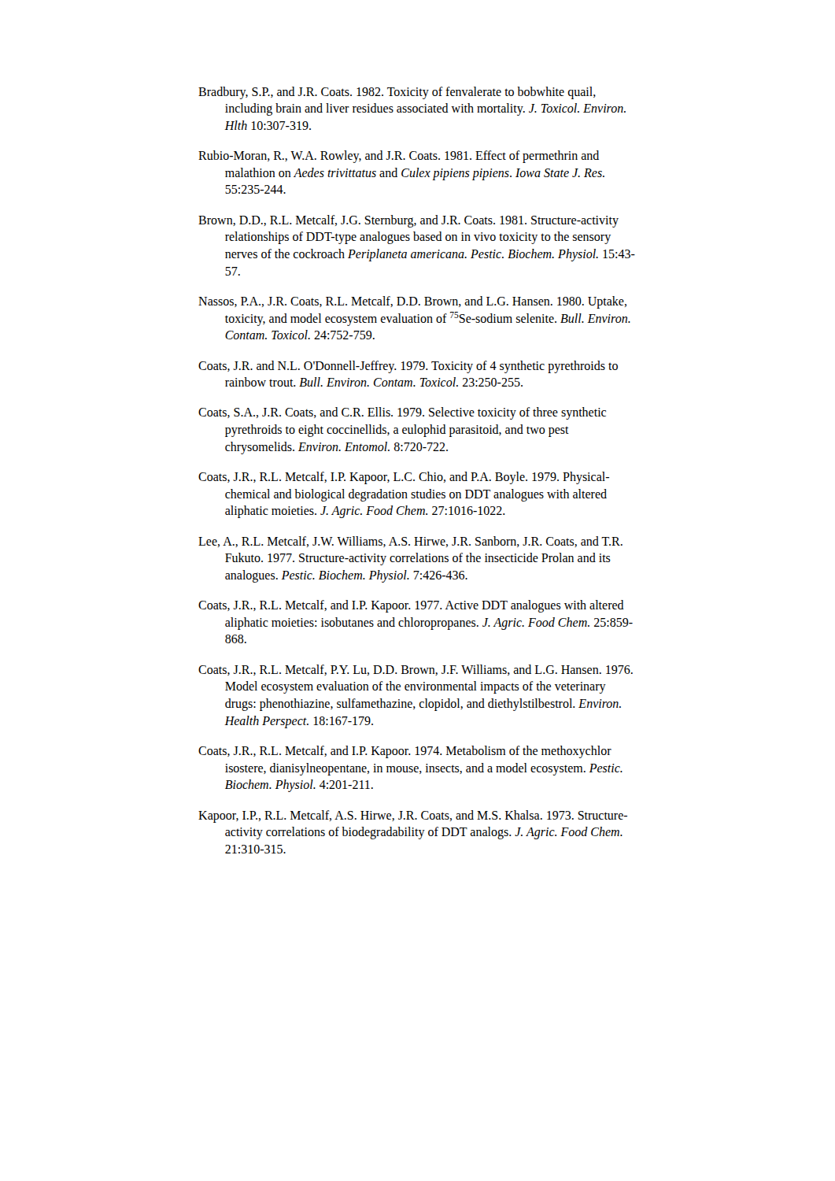Bradbury, S.P., and J.R. Coats. 1982. Toxicity of fenvalerate to bobwhite quail, including brain and liver residues associated with mortality. J. Toxicol. Environ. Hlth 10:307-319.
Rubio-Moran, R., W.A. Rowley, and J.R. Coats. 1981. Effect of permethrin and malathion on Aedes trivittatus and Culex pipiens pipiens. Iowa State J. Res. 55:235-244.
Brown, D.D., R.L. Metcalf, J.G. Sternburg, and J.R. Coats. 1981. Structure-activity relationships of DDT-type analogues based on in vivo toxicity to the sensory nerves of the cockroach Periplaneta americana. Pestic. Biochem. Physiol. 15:43-57.
Nassos, P.A., J.R. Coats, R.L. Metcalf, D.D. Brown, and L.G. Hansen. 1980. Uptake, toxicity, and model ecosystem evaluation of 75Se-sodium selenite. Bull. Environ. Contam. Toxicol. 24:752-759.
Coats, J.R. and N.L. O'Donnell-Jeffrey. 1979. Toxicity of 4 synthetic pyrethroids to rainbow trout. Bull. Environ. Contam. Toxicol. 23:250-255.
Coats, S.A., J.R. Coats, and C.R. Ellis. 1979. Selective toxicity of three synthetic pyrethroids to eight coccinellids, a eulophid parasitoid, and two pest chrysomelids. Environ. Entomol. 8:720-722.
Coats, J.R., R.L. Metcalf, I.P. Kapoor, L.C. Chio, and P.A. Boyle. 1979. Physical-chemical and biological degradation studies on DDT analogues with altered aliphatic moieties. J. Agric. Food Chem. 27:1016-1022.
Lee, A., R.L. Metcalf, J.W. Williams, A.S. Hirwe, J.R. Sanborn, J.R. Coats, and T.R. Fukuto. 1977. Structure-activity correlations of the insecticide Prolan and its analogues. Pestic. Biochem. Physiol. 7:426-436.
Coats, J.R., R.L. Metcalf, and I.P. Kapoor. 1977. Active DDT analogues with altered aliphatic moieties: isobutanes and chloropropanes. J. Agric. Food Chem. 25:859-868.
Coats, J.R., R.L. Metcalf, P.Y. Lu, D.D. Brown, J.F. Williams, and L.G. Hansen. 1976. Model ecosystem evaluation of the environmental impacts of the veterinary drugs: phenothiazine, sulfamethazine, clopidol, and diethylstilbestrol. Environ. Health Perspect. 18:167-179.
Coats, J.R., R.L. Metcalf, and I.P. Kapoor. 1974. Metabolism of the methoxychlor isostere, dianisylneopentane, in mouse, insects, and a model ecosystem. Pestic. Biochem. Physiol. 4:201-211.
Kapoor, I.P., R.L. Metcalf, A.S. Hirwe, J.R. Coats, and M.S. Khalsa. 1973. Structure-activity correlations of biodegradability of DDT analogs. J. Agric. Food Chem. 21:310-315.